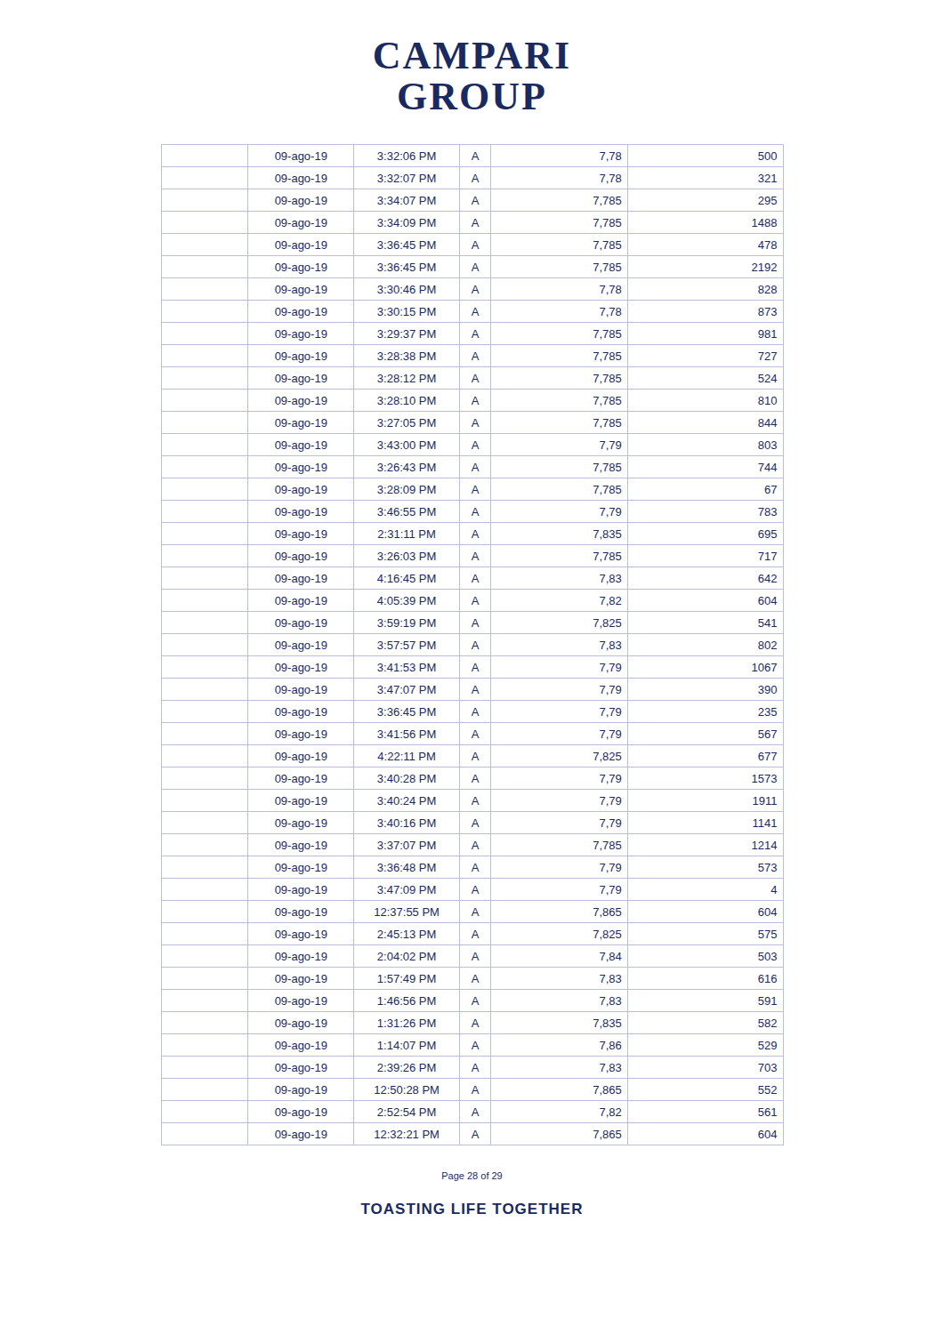CAMPARI
GROUP
| | 09-ago-19 | 3:32:06 PM | A | 7,78 | 500 |
| | 09-ago-19 | 3:32:07 PM | A | 7,78 | 321 |
| | 09-ago-19 | 3:34:07 PM | A | 7,785 | 295 |
| | 09-ago-19 | 3:34:09 PM | A | 7,785 | 1488 |
| | 09-ago-19 | 3:36:45 PM | A | 7,785 | 478 |
| | 09-ago-19 | 3:36:45 PM | A | 7,785 | 2192 |
| | 09-ago-19 | 3:30:46 PM | A | 7,78 | 828 |
| | 09-ago-19 | 3:30:15 PM | A | 7,78 | 873 |
| | 09-ago-19 | 3:29:37 PM | A | 7,785 | 981 |
| | 09-ago-19 | 3:28:38 PM | A | 7,785 | 727 |
| | 09-ago-19 | 3:28:12 PM | A | 7,785 | 524 |
| | 09-ago-19 | 3:28:10 PM | A | 7,785 | 810 |
| | 09-ago-19 | 3:27:05 PM | A | 7,785 | 844 |
| | 09-ago-19 | 3:43:00 PM | A | 7,79 | 803 |
| | 09-ago-19 | 3:26:43 PM | A | 7,785 | 744 |
| | 09-ago-19 | 3:28:09 PM | A | 7,785 | 67 |
| | 09-ago-19 | 3:46:55 PM | A | 7,79 | 783 |
| | 09-ago-19 | 2:31:11 PM | A | 7,835 | 695 |
| | 09-ago-19 | 3:26:03 PM | A | 7,785 | 717 |
| | 09-ago-19 | 4:16:45 PM | A | 7,83 | 642 |
| | 09-ago-19 | 4:05:39 PM | A | 7,82 | 604 |
| | 09-ago-19 | 3:59:19 PM | A | 7,825 | 541 |
| | 09-ago-19 | 3:57:57 PM | A | 7,83 | 802 |
| | 09-ago-19 | 3:41:53 PM | A | 7,79 | 1067 |
| | 09-ago-19 | 3:47:07 PM | A | 7,79 | 390 |
| | 09-ago-19 | 3:36:45 PM | A | 7,79 | 235 |
| | 09-ago-19 | 3:41:56 PM | A | 7,79 | 567 |
| | 09-ago-19 | 4:22:11 PM | A | 7,825 | 677 |
| | 09-ago-19 | 3:40:28 PM | A | 7,79 | 1573 |
| | 09-ago-19 | 3:40:24 PM | A | 7,79 | 1911 |
| | 09-ago-19 | 3:40:16 PM | A | 7,79 | 1141 |
| | 09-ago-19 | 3:37:07 PM | A | 7,785 | 1214 |
| | 09-ago-19 | 3:36:48 PM | A | 7,79 | 573 |
| | 09-ago-19 | 3:47:09 PM | A | 7,79 | 4 |
| | 09-ago-19 | 12:37:55 PM | A | 7,865 | 604 |
| | 09-ago-19 | 2:45:13 PM | A | 7,825 | 575 |
| | 09-ago-19 | 2:04:02 PM | A | 7,84 | 503 |
| | 09-ago-19 | 1:57:49 PM | A | 7,83 | 616 |
| | 09-ago-19 | 1:46:56 PM | A | 7,83 | 591 |
| | 09-ago-19 | 1:31:26 PM | A | 7,835 | 582 |
| | 09-ago-19 | 1:14:07 PM | A | 7,86 | 529 |
| | 09-ago-19 | 2:39:26 PM | A | 7,83 | 703 |
| | 09-ago-19 | 12:50:28 PM | A | 7,865 | 552 |
| | 09-ago-19 | 2:52:54 PM | A | 7,82 | 561 |
| | 09-ago-19 | 12:32:21 PM | A | 7,865 | 604 |
Page 28 of 29
TOASTING LIFE TOGETHER